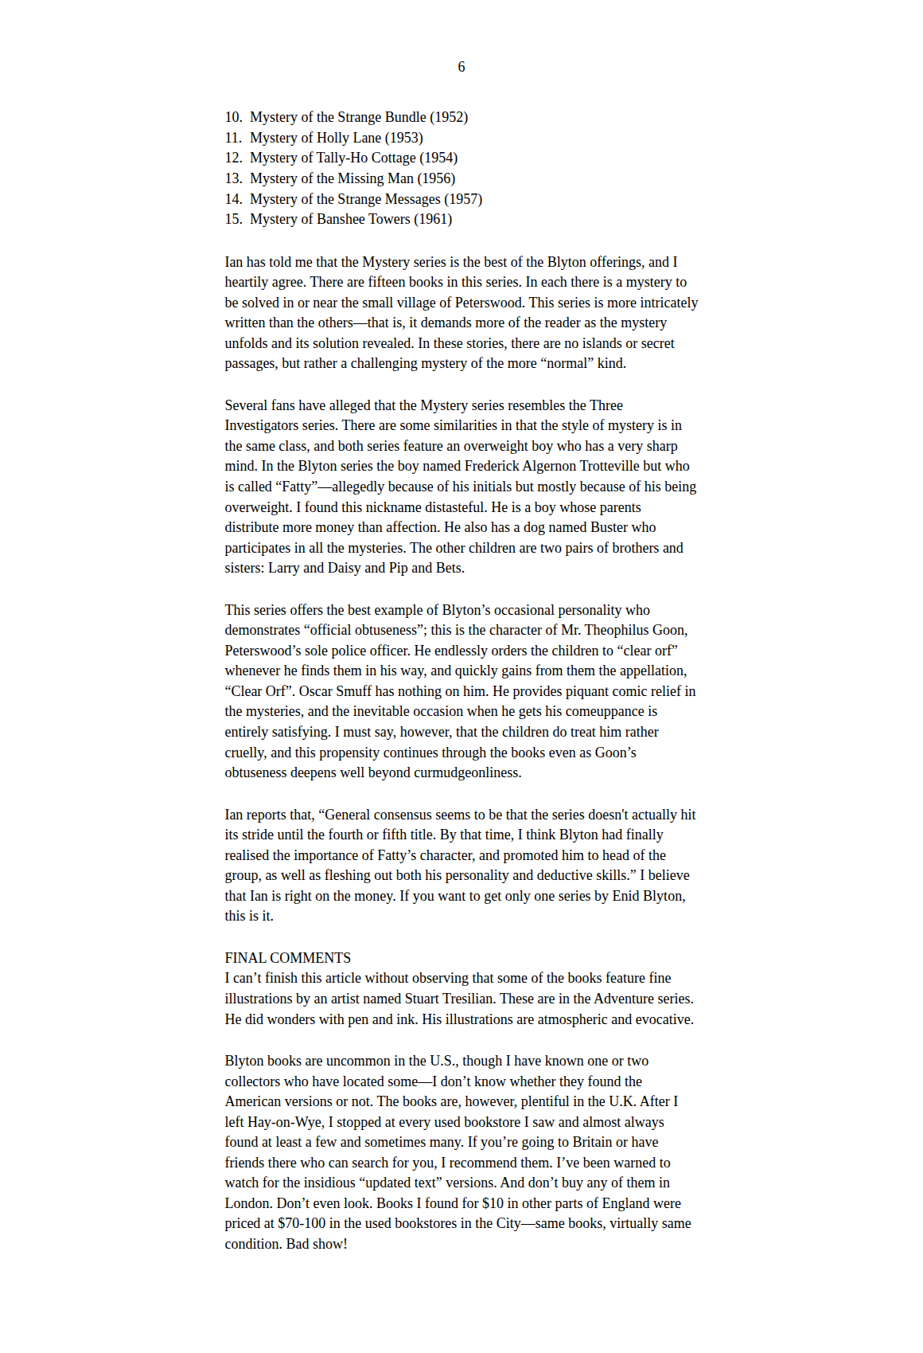6
10. Mystery of the Strange Bundle (1952)
11. Mystery of Holly Lane (1953)
12. Mystery of Tally-Ho Cottage (1954)
13. Mystery of the Missing Man (1956)
14. Mystery of the Strange Messages (1957)
15. Mystery of Banshee Towers (1961)
Ian has told me that the Mystery series is the best of the Blyton offerings, and I heartily agree. There are fifteen books in this series. In each there is a mystery to be solved in or near the small village of Peterswood. This series is more intricately written than the others—that is, it demands more of the reader as the mystery unfolds and its solution revealed. In these stories, there are no islands or secret passages, but rather a challenging mystery of the more “normal” kind.
Several fans have alleged that the Mystery series resembles the Three Investigators series. There are some similarities in that the style of mystery is in the same class, and both series feature an overweight boy who has a very sharp mind. In the Blyton series the boy named Frederick Algernon Trotteville but who is called “Fatty”—allegedly because of his initials but mostly because of his being overweight. I found this nickname distasteful. He is a boy whose parents distribute more money than affection. He also has a dog named Buster who participates in all the mysteries. The other children are two pairs of brothers and sisters: Larry and Daisy and Pip and Bets.
This series offers the best example of Blyton’s occasional personality who demonstrates “official obtuseness”; this is the character of Mr. Theophilus Goon, Peterswood’s sole police officer. He endlessly orders the children to “clear orf” whenever he finds them in his way, and quickly gains from them the appellation, “Clear Orf”. Oscar Smuff has nothing on him. He provides piquant comic relief in the mysteries, and the inevitable occasion when he gets his comeuppance is entirely satisfying. I must say, however, that the children do treat him rather cruelly, and this propensity continues through the books even as Goon’s obtuseness deepens well beyond curmudgeonliness.
Ian reports that, “General consensus seems to be that the series doesn't actually hit its stride until the fourth or fifth title. By that time, I think Blyton had finally realised the importance of Fatty’s character, and promoted him to head of the group, as well as fleshing out both his personality and deductive skills.” I believe that Ian is right on the money. If you want to get only one series by Enid Blyton, this is it.
FINAL COMMENTS
I can’t finish this article without observing that some of the books feature fine illustrations by an artist named Stuart Tresilian. These are in the Adventure series. He did wonders with pen and ink. His illustrations are atmospheric and evocative.
Blyton books are uncommon in the U.S., though I have known one or two collectors who have located some—I don’t know whether they found the American versions or not. The books are, however, plentiful in the U.K. After I left Hay-on-Wye, I stopped at every used bookstore I saw and almost always found at least a few and sometimes many. If you’re going to Britain or have friends there who can search for you, I recommend them. I’ve been warned to watch for the insidious “updated text” versions. And don’t buy any of them in London. Don’t even look. Books I found for $10 in other parts of England were priced at $70-100 in the used bookstores in the City—same books, virtually same condition. Bad show!